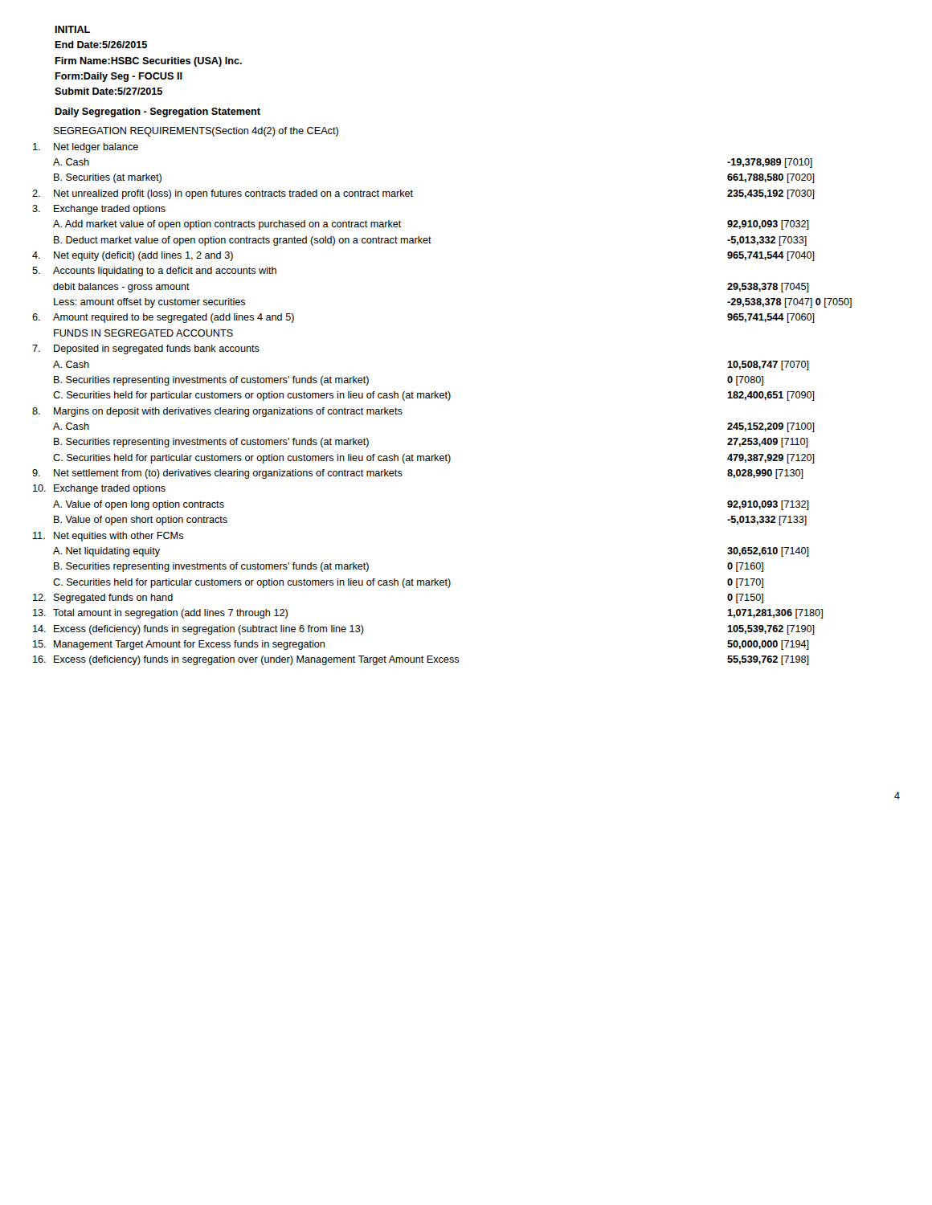INITIAL
End Date:5/26/2015
Firm Name:HSBC Securities (USA) Inc.
Form:Daily Seg - FOCUS II
Submit Date:5/27/2015
Daily Segregation - Segregation Statement
| | SEGREGATION REQUIREMENTS(Section 4d(2) of the CEAct) | |
| 1. | Net ledger balance | |
| | A. Cash | -19,378,989 [7010] |
| | B. Securities (at market) | 661,788,580 [7020] |
| 2. | Net unrealized profit (loss) in open futures contracts traded on a contract market | 235,435,192 [7030] |
| 3. | Exchange traded options | |
| | A. Add market value of open option contracts purchased on a contract market | 92,910,093 [7032] |
| | B. Deduct market value of open option contracts granted (sold) on a contract market | -5,013,332 [7033] |
| 4. | Net equity (deficit) (add lines 1, 2 and 3) | 965,741,544 [7040] |
| 5. | Accounts liquidating to a deficit and accounts with | |
| | debit balances - gross amount | 29,538,378 [7045] |
| | Less: amount offset by customer securities | -29,538,378 [7047] 0 [7050] |
| 6. | Amount required to be segregated (add lines 4 and 5) | 965,741,544 [7060] |
| | FUNDS IN SEGREGATED ACCOUNTS | |
| 7. | Deposited in segregated funds bank accounts | |
| | A. Cash | 10,508,747 [7070] |
| | B. Securities representing investments of customers' funds (at market) | 0 [7080] |
| | C. Securities held for particular customers or option customers in lieu of cash (at market) | 182,400,651 [7090] |
| 8. | Margins on deposit with derivatives clearing organizations of contract markets | |
| | A. Cash | 245,152,209 [7100] |
| | B. Securities representing investments of customers' funds (at market) | 27,253,409 [7110] |
| | C. Securities held for particular customers or option customers in lieu of cash (at market) | 479,387,929 [7120] |
| 9. | Net settlement from (to) derivatives clearing organizations of contract markets | 8,028,990 [7130] |
| 10. | Exchange traded options | |
| | A. Value of open long option contracts | 92,910,093 [7132] |
| | B. Value of open short option contracts | -5,013,332 [7133] |
| 11. | Net equities with other FCMs | |
| | A. Net liquidating equity | 30,652,610 [7140] |
| | B. Securities representing investments of customers' funds (at market) | 0 [7160] |
| | C. Securities held for particular customers or option customers in lieu of cash (at market) | 0 [7170] |
| 12. | Segregated funds on hand | 0 [7150] |
| 13. | Total amount in segregation (add lines 7 through 12) | 1,071,281,306 [7180] |
| 14. | Excess (deficiency) funds in segregation (subtract line 6 from line 13) | 105,539,762 [7190] |
| 15. | Management Target Amount for Excess funds in segregation | 50,000,000 [7194] |
| 16. | Excess (deficiency) funds in segregation over (under) Management Target Amount Excess | 55,539,762 [7198] |
4